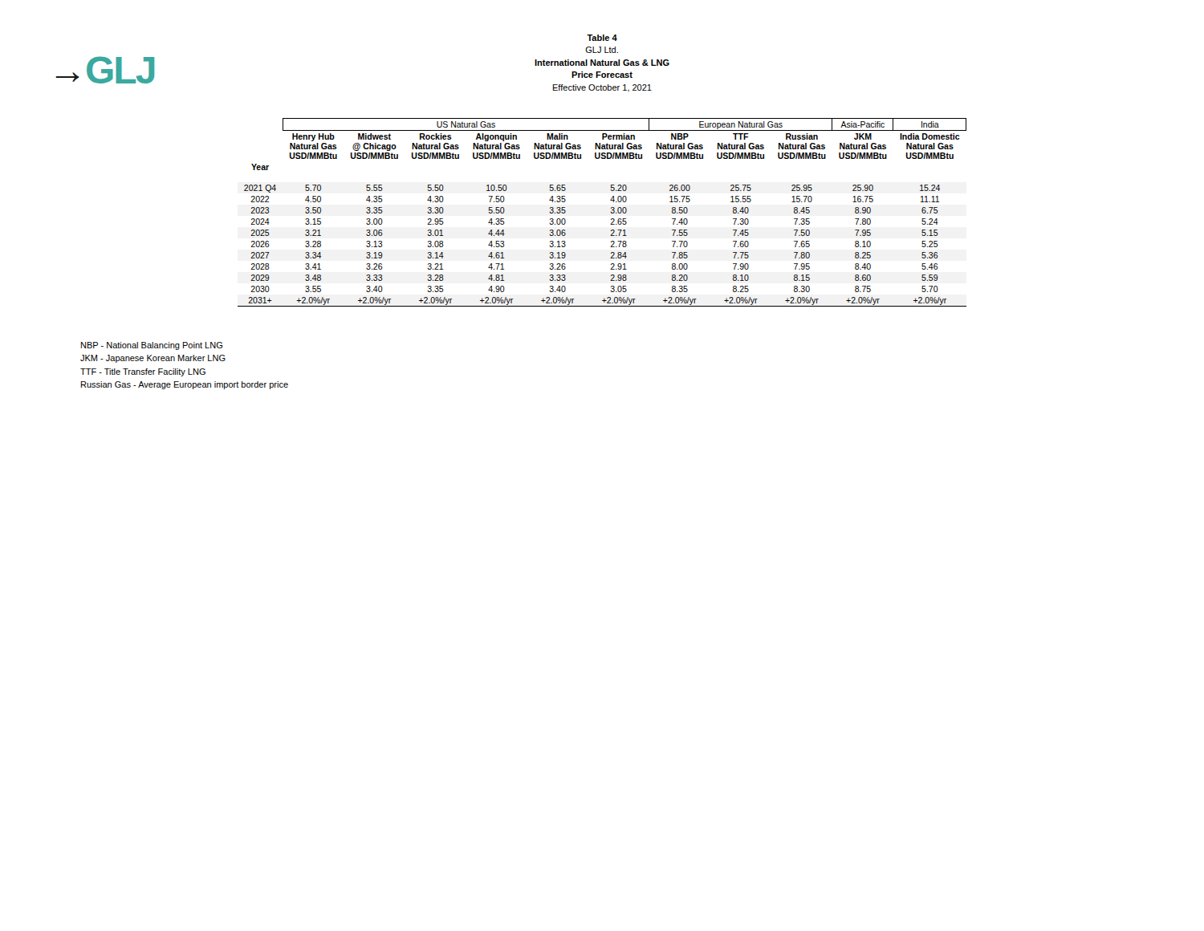→GLJ
Table 4
GLJ Ltd.
International Natural Gas & LNG
Price Forecast
Effective October 1, 2021
| | US Natural Gas | European Natural Gas | Asia-Pacific | India |
| --- | --- | --- | --- | --- |
| | Henry Hub Natural Gas USD/MMBtu | Midwest @ Chicago USD/MMBtu | Rockies Natural Gas USD/MMBtu | Algonquin Natural Gas USD/MMBtu | Malin Natural Gas USD/MMBtu | Permian Natural Gas USD/MMBtu | NBP Natural Gas USD/MMBtu | TTF Natural Gas USD/MMBtu | Russian Natural Gas USD/MMBtu | JKM Natural Gas USD/MMBtu | India Domestic Natural Gas USD/MMBtu |
| Year | |
| 2021 Q4 | 5.70 | 5.55 | 5.50 | 10.50 | 5.65 | 5.20 | 26.00 | 25.75 | 25.95 | 25.90 | 15.24 |
| 2022 | 4.50 | 4.35 | 4.30 | 7.50 | 4.35 | 4.00 | 15.75 | 15.55 | 15.70 | 16.75 | 11.11 |
| 2023 | 3.50 | 3.35 | 3.30 | 5.50 | 3.35 | 3.00 | 8.50 | 8.40 | 8.45 | 8.90 | 6.75 |
| 2024 | 3.15 | 3.00 | 2.95 | 4.35 | 3.00 | 2.65 | 7.40 | 7.30 | 7.35 | 7.80 | 5.24 |
| 2025 | 3.21 | 3.06 | 3.01 | 4.44 | 3.06 | 2.71 | 7.55 | 7.45 | 7.50 | 7.95 | 5.15 |
| 2026 | 3.28 | 3.13 | 3.08 | 4.53 | 3.13 | 2.78 | 7.70 | 7.60 | 7.65 | 8.10 | 5.25 |
| 2027 | 3.34 | 3.19 | 3.14 | 4.61 | 3.19 | 2.84 | 7.85 | 7.75 | 7.80 | 8.25 | 5.36 |
| 2028 | 3.41 | 3.26 | 3.21 | 4.71 | 3.26 | 2.91 | 8.00 | 7.90 | 7.95 | 8.40 | 5.46 |
| 2029 | 3.48 | 3.33 | 3.28 | 4.81 | 3.33 | 2.98 | 8.20 | 8.10 | 8.15 | 8.60 | 5.59 |
| 2030 | 3.55 | 3.40 | 3.35 | 4.90 | 3.40 | 3.05 | 8.35 | 8.25 | 8.30 | 8.75 | 5.70 |
| 2031+ | +2.0%/yr | +2.0%/yr | +2.0%/yr | +2.0%/yr | +2.0%/yr | +2.0%/yr | +2.0%/yr | +2.0%/yr | +2.0%/yr | +2.0%/yr | +2.0%/yr |
NBP - National Balancing Point LNG
JKM - Japanese Korean Marker LNG
TTF - Title Transfer Facility LNG
Russian Gas - Average European import border price